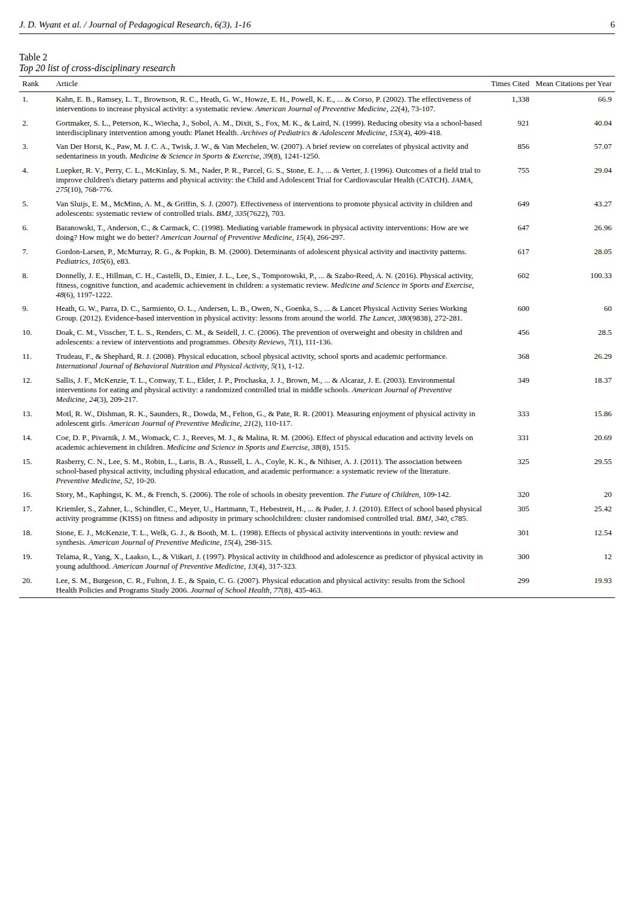J. D. Wyant et al. / Journal of Pedagogical Research, 6(3), 1-16 6
Table 2
Top 20 list of cross-disciplinary research
| Rank | Article | Times Cited | Mean Citations per Year |
| --- | --- | --- | --- |
| 1. | Kahn, E. B., Ramsey, L. T., Brownson, R. C., Heath, G. W., Howze, E. H., Powell, K. E., ... & Corso, P. (2002). The effectiveness of interventions to increase physical activity: a systematic review. American Journal of Preventive Medicine, 22 (4), 73-107. | 1,338 | 66.9 |
| 2. | Gortmaker, S. L., Peterson, K., Wiecha, J., Sobol, A. M., Dixit, S., Fox, M. K., & Laird, N. (1999). Reducing obesity via a school-based interdisciplinary intervention among youth: Planet Health. Archives of Pediatrics & Adolescent Medicine, 153 (4), 409-418. | 921 | 40.04 |
| 3. | Van Der Horst, K., Paw, M. J. C. A., Twisk, J. W., & Van Mechelen, W. (2007). A brief review on correlates of physical activity and sedentariness in youth. Medicine & Science in Sports & Exercise, 39 (8), 1241-1250. | 856 | 57.07 |
| 4. | Luepker, R. V., Perry, C. L., McKinlay, S. M., Nader, P. R., Parcel, G. S., Stone, E. J., ... & Verter, J. (1996). Outcomes of a field trial to improve children's dietary patterns and physical activity: the Child and Adolescent Trial for Cardiovascular Health (CATCH). JAMA, 275 (10), 768-776. | 755 | 29.04 |
| 5. | Van Sluijs, E. M., McMinn, A. M., & Griffin, S. J. (2007). Effectiveness of interventions to promote physical activity in children and adolescents: systematic review of controlled trials. BMJ, 335 (7622), 703. | 649 | 43.27 |
| 6. | Baranowski, T., Anderson, C., & Carmack, C. (1998). Mediating variable framework in physical activity interventions: How are we doing? How might we do better? American Journal of Preventive Medicine, 15 (4), 266-297. | 647 | 26.96 |
| 7. | Gordon-Larsen, P., McMurray, R. G., & Popkin, B. M. (2000). Determinants of adolescent physical activity and inactivity patterns. Pediatrics, 105 (6), e83. | 617 | 28.05 |
| 8. | Donnelly, J. E., Hillman, C. H., Castelli, D., Etnier, J. L., Lee, S., Tomporowski, P., ... & Szabo-Reed, A. N. (2016). Physical activity, fitness, cognitive function, and academic achievement in children: a systematic review. Medicine and Science in Sports and Exercise, 48 (6), 1197-1222. | 602 | 100.33 |
| 9. | Heath, G. W., Parra, D. C., Sarmiento, O. L., Andersen, L. B., Owen, N., Goenka, S., ... & Lancet Physical Activity Series Working Group. (2012). Evidence-based intervention in physical activity: lessons from around the world. The Lancet, 380 (9838), 272-281. | 600 | 60 |
| 10. | Doak, C. M., Visscher, T. L. S., Renders, C. M., & Seidell, J. C. (2006). The prevention of overweight and obesity in children and adolescents: a review of interventions and programmes. Obesity Reviews, 7 (1), 111-136. | 456 | 28.5 |
| 11. | Trudeau, F., & Shephard, R. J. (2008). Physical education, school physical activity, school sports and academic performance. International Journal of Behavioral Nutrition and Physical Activity, 5 (1), 1-12. | 368 | 26.29 |
| 12. | Sallis, J. F., McKenzie, T. L., Conway, T. L., Elder, J. P., Prochaska, J. J., Brown, M., ... & Alcaraz, J. E. (2003). Environmental interventions for eating and physical activity: a randomized controlled trial in middle schools. American Journal of Preventive Medicine, 24 (3), 209-217. | 349 | 18.37 |
| 13. | Motl, R. W., Dishman, R. K., Saunders, R., Dowda, M., Felton, G., & Pate, R. R. (2001). Measuring enjoyment of physical activity in adolescent girls. American Journal of Preventive Medicine, 21 (2), 110-117. | 333 | 15.86 |
| 14. | Coe, D. P., Pivarnik, J. M., Womack, C. J., Reeves, M. J., & Malina, R. M. (2006). Effect of physical education and activity levels on academic achievement in children. Medicine and Science in Sports and Exercise, 38 (8), 1515. | 331 | 20.69 |
| 15. | Rasberry, C. N., Lee, S. M., Robin, L., Laris, B. A., Russell, L. A., Coyle, K. K., & Nihiser, A. J. (2011). The association between school-based physical activity, including physical education, and academic performance: a systematic review of the literature. Preventive Medicine, 52 , 10-20. | 325 | 29.55 |
| 16. | Story, M., Kaphingst, K. M., & French, S. (2006). The role of schools in obesity prevention. The Future of Children , 109-142. | 320 | 20 |
| 17. | Kriemler, S., Zahner, L., Schindler, C., Meyer, U., Hartmann, T., Hebestreit, H., ... & Puder, J. J. (2010). Effect of school based physical activity programme (KISS) on fitness and adiposity in primary schoolchildren: cluster randomised controlled trial. BMJ, 340 , c785. | 305 | 25.42 |
| 18. | Stone, E. J., McKenzie, T. L., Welk, G. J., & Booth, M. L. (1998). Effects of physical activity interventions in youth: review and synthesis. American Journal of Preventive Medicine, 15 (4), 298-315. | 301 | 12.54 |
| 19. | Telama, R., Yang, X., Laakso, L., & Viikari, J. (1997). Physical activity in childhood and adolescence as predictor of physical activity in young adulthood. American Journal of Preventive Medicine, 13 (4), 317-323. | 300 | 12 |
| 20. | Lee, S. M., Burgeson, C. R., Fulton, J. E., & Spain, C. G. (2007). Physical education and physical activity: results from the School Health Policies and Programs Study 2006. Journal of School Health, 77 (8), 435-463. | 299 | 19.93 |